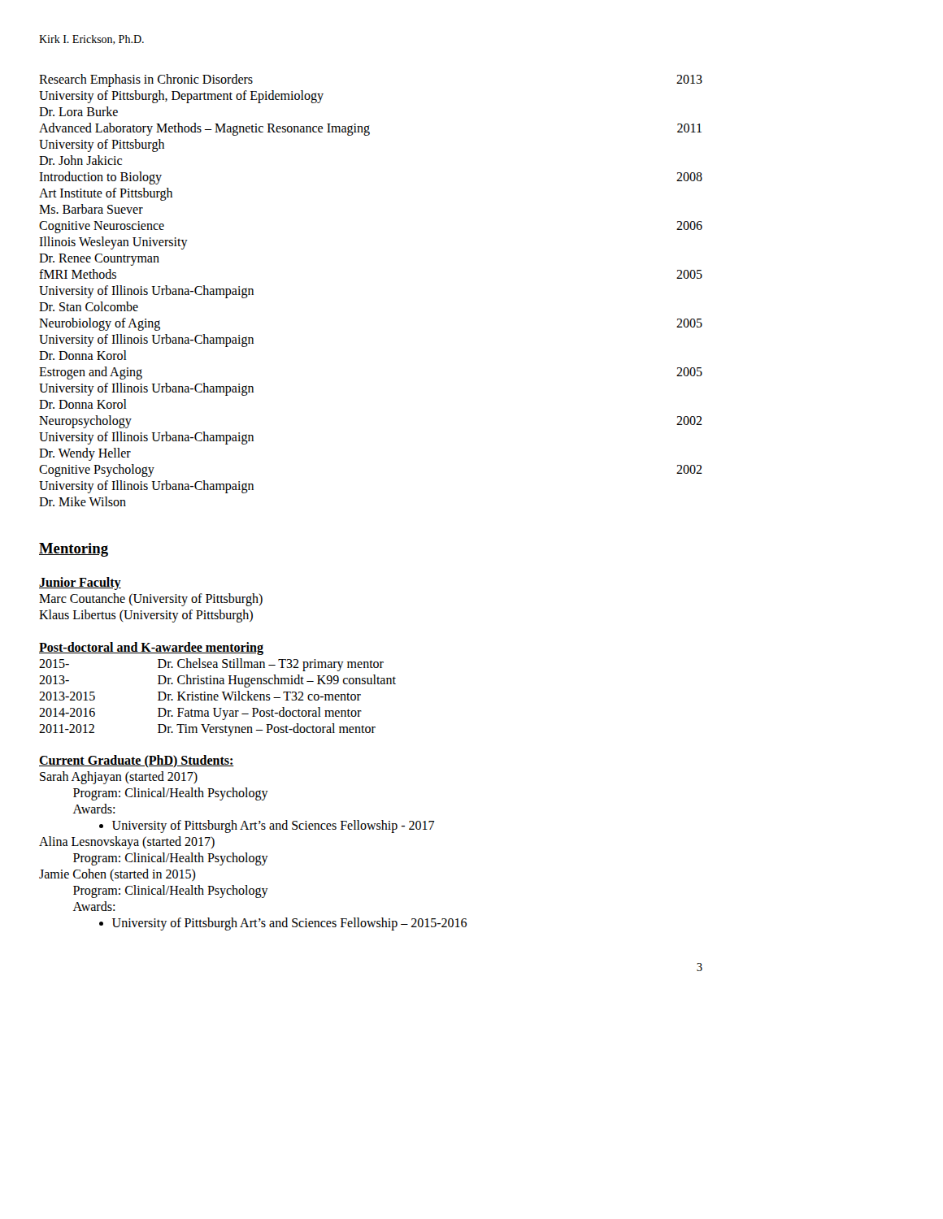Kirk I. Erickson, Ph.D.
| Research Emphasis in Chronic Disorders | 2013 |
| University of Pittsburgh, Department of Epidemiology | |
| Dr. Lora Burke | |
| Advanced Laboratory Methods – Magnetic Resonance Imaging | 2011 |
| University of Pittsburgh | |
| Dr. John Jakicic | |
| Introduction to Biology | 2008 |
| Art Institute of Pittsburgh | |
| Ms. Barbara Suever | |
| Cognitive Neuroscience | 2006 |
| Illinois Wesleyan University | |
| Dr. Renee Countryman | |
| fMRI Methods | 2005 |
| University of Illinois Urbana-Champaign | |
| Dr. Stan Colcombe | |
| Neurobiology of Aging | 2005 |
| University of Illinois Urbana-Champaign | |
| Dr. Donna Korol | |
| Estrogen and Aging | 2005 |
| University of Illinois Urbana-Champaign | |
| Dr. Donna Korol | |
| Neuropsychology | 2002 |
| University of Illinois Urbana-Champaign | |
| Dr. Wendy Heller | |
| Cognitive Psychology | 2002 |
| University of Illinois Urbana-Champaign | |
| Dr. Mike Wilson | |
Mentoring
Junior Faculty
Marc Coutanche (University of Pittsburgh)
Klaus Libertus (University of Pittsburgh)
Post-doctoral and K-awardee mentoring
| 2015- | Dr. Chelsea Stillman – T32 primary mentor |
| 2013- | Dr. Christina Hugenschmidt – K99 consultant |
| 2013-2015 | Dr. Kristine Wilckens – T32 co-mentor |
| 2014-2016 | Dr. Fatma Uyar – Post-doctoral mentor |
| 2011-2012 | Dr. Tim Verstynen – Post-doctoral mentor |
Current Graduate (PhD) Students:
Sarah Aghjayan (started 2017)
Program: Clinical/Health Psychology
Awards:
University of Pittsburgh Art’s and Sciences Fellowship - 2017
Alina Lesnovskaya (started 2017)
Program: Clinical/Health Psychology
Jamie Cohen (started in 2015)
Program: Clinical/Health Psychology
Awards:
University of Pittsburgh Art’s and Sciences Fellowship – 2015-2016
3